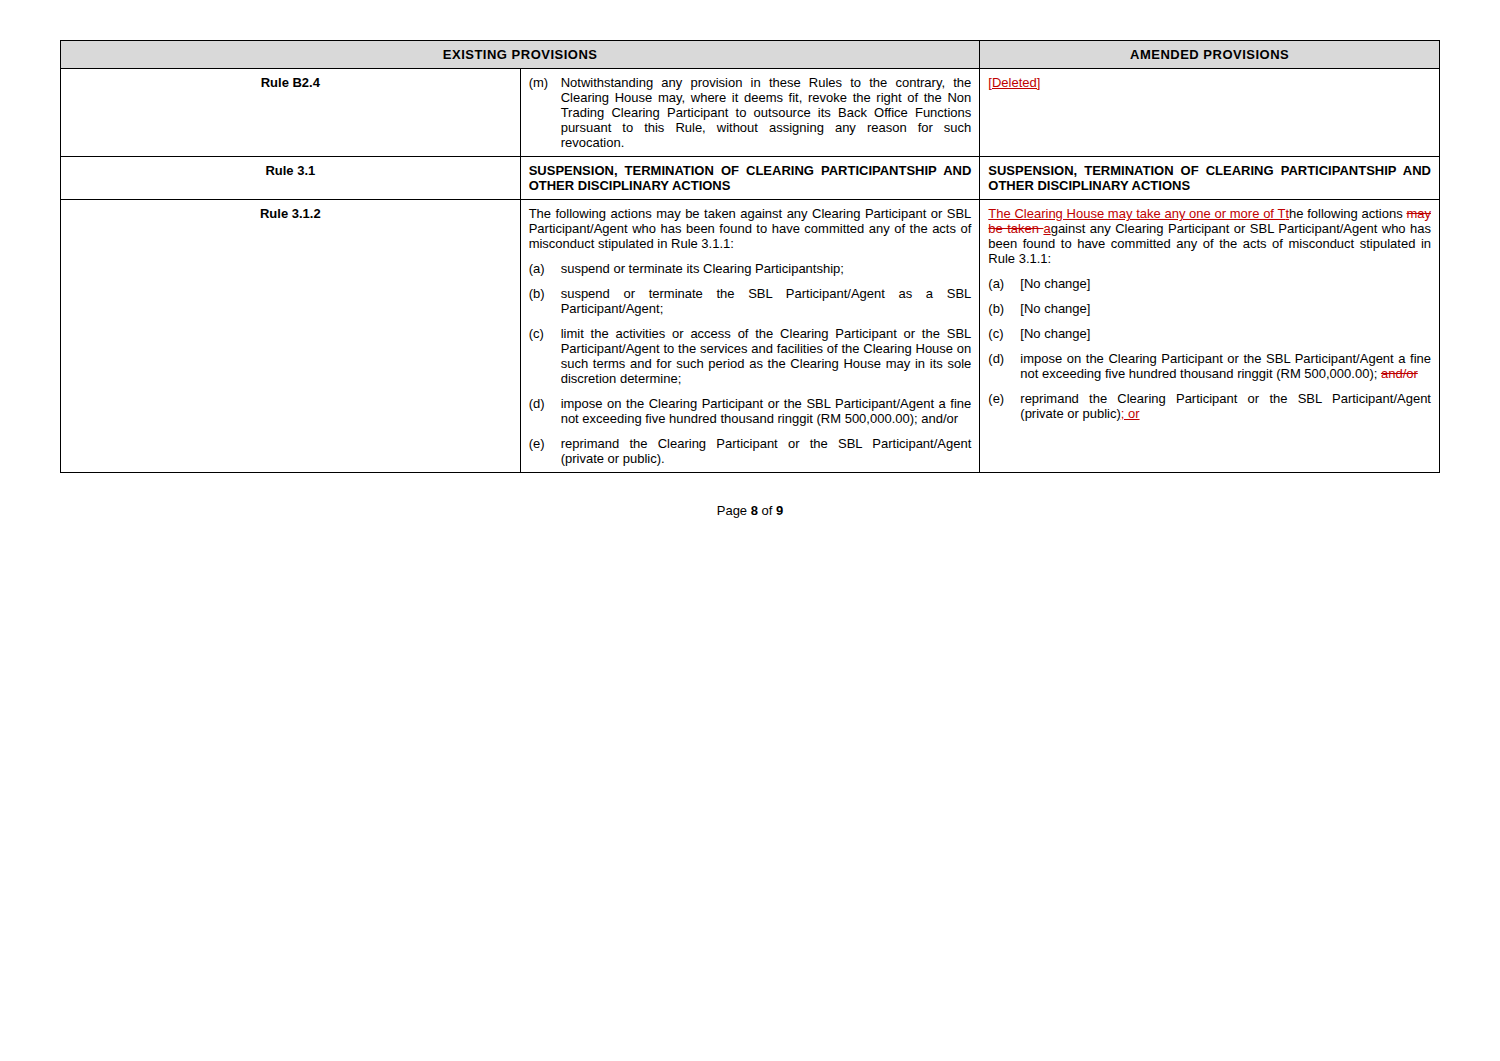| EXISTING PROVISIONS | AMENDED PROVISIONS |
| --- | --- |
| Rule B2.4 | (m) Notwithstanding any provision in these Rules to the contrary, the Clearing House may, where it deems fit, revoke the right of the Non Trading Clearing Participant to outsource its Back Office Functions pursuant to this Rule, without assigning any reason for such revocation. | [Deleted] |
| Rule 3.1 | SUSPENSION, TERMINATION OF CLEARING PARTICIPANTSHIP AND OTHER DISCIPLINARY ACTIONS | SUSPENSION, TERMINATION OF CLEARING PARTICIPANTSHIP AND OTHER DISCIPLINARY ACTIONS |
| Rule 3.1.2 | The following actions may be taken against any Clearing Participant or SBL Participant/Agent who has been found to have committed any of the acts of misconduct stipulated in Rule 3.1.1: (a) suspend or terminate its Clearing Participantship; (b) suspend or terminate the SBL Participant/Agent as a SBL Participant/Agent; (c) limit the activities or access of the Clearing Participant or the SBL Participant/Agent to the services and facilities of the Clearing House on such terms and for such period as the Clearing House may in its sole discretion determine; (d) impose on the Clearing Participant or the SBL Participant/Agent a fine not exceeding five hundred thousand ringgit (RM 500,000.00); and/or (e) reprimand the Clearing Participant or the SBL Participant/Agent (private or public). | The Clearing House may take any one or more of T t he following actions may be taken a gainst any Clearing Participant or SBL Participant/Agent who has been found to have committed any of the acts of misconduct stipulated in Rule 3.1.1: (a) [No change] (b) [No change] (c) [No change] (d) impose on the Clearing Participant or the SBL Participant/Agent a fine not exceeding five hundred thousand ringgit (RM 500,000.00); and/or (e) reprimand the Clearing Participant or the SBL Participant/Agent (private or public) ; or |
Page 8 of 9